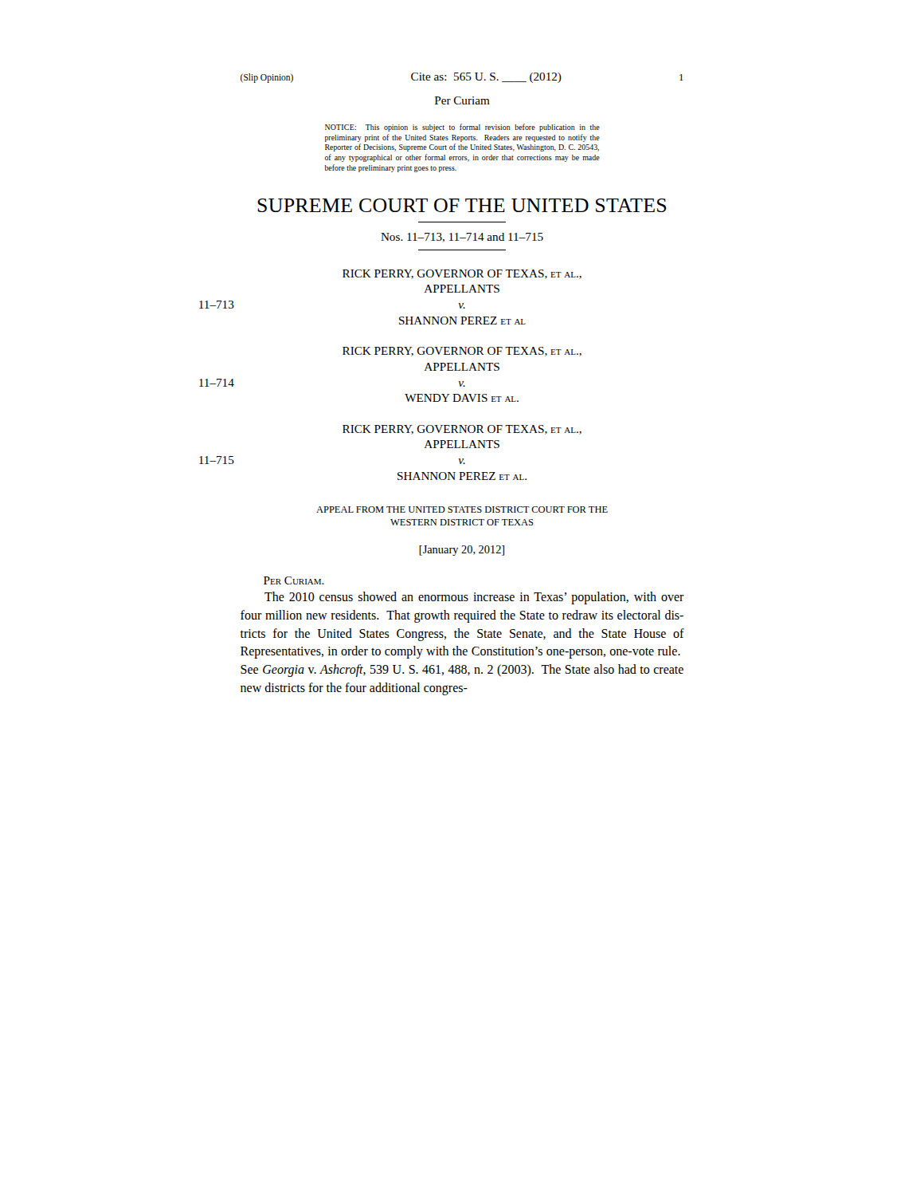(Slip Opinion) Cite as: 565 U. S. ____ (2012) 1
Per Curiam
NOTICE: This opinion is subject to formal revision before publication in the preliminary print of the United States Reports. Readers are requested to notify the Reporter of Decisions, Supreme Court of the United States, Washington, D. C. 20543, of any typographical or other formal errors, in order that corrections may be made before the preliminary print goes to press.
SUPREME COURT OF THE UNITED STATES
Nos. 11–713, 11–714 and 11–715
RICK PERRY, GOVERNOR OF TEXAS, et al.,
APPELLANTS
11–713 v.
SHANNON PEREZ et al
RICK PERRY, GOVERNOR OF TEXAS, et al.,
APPELLANTS
11–714 v.
WENDY DAVIS et al.
RICK PERRY, GOVERNOR OF TEXAS, et al.,
APPELLANTS
11–715 v.
SHANNON PEREZ et al.
APPEAL FROM THE UNITED STATES DISTRICT COURT FOR THE
WESTERN DISTRICT OF TEXAS
[January 20, 2012]
Per Curiam.
The 2010 census showed an enormous increase in Texas’ population, with over four million new residents. That growth required the State to redraw its electoral districts for the United States Congress, the State Senate, and the State House of Representatives, in order to comply with the Constitution’s one-person, one-vote rule. See Georgia v. Ashcroft, 539 U. S. 461, 488, n. 2 (2003). The State also had to create new districts for the four additional congres-